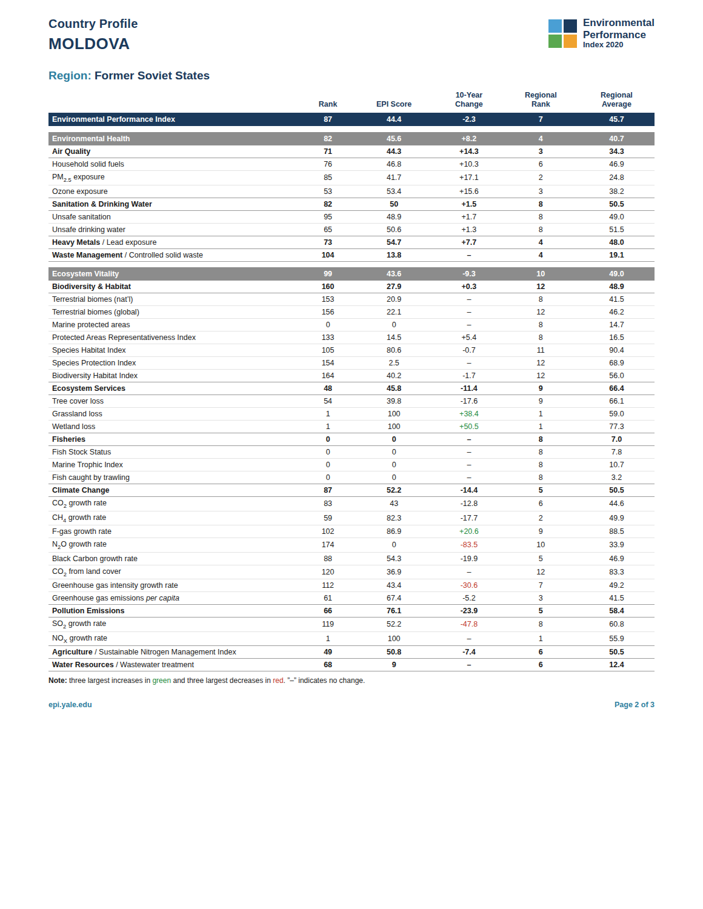Country Profile
MOLDOVA
Environmental
Performance
Index 2020
Region: Former Soviet States
| | Rank | EPI Score | 10-Year Change | Regional Rank | Regional Average |
| --- | --- | --- | --- | --- | --- |
| Environmental Performance Index | 87 | 44.4 | -2.3 | 7 | 45.7 |
| Environmental Health | 82 | 45.6 | +8.2 | 4 | 40.7 |
| Air Quality | 71 | 44.3 | +14.3 | 3 | 34.3 |
| Household solid fuels | 76 | 46.8 | +10.3 | 6 | 46.9 |
| PM 2.5 exposure | 85 | 41.7 | +17.1 | 2 | 24.8 |
| Ozone exposure | 53 | 53.4 | +15.6 | 3 | 38.2 |
| Sanitation & Drinking Water | 82 | 50 | +1.5 | 8 | 50.5 |
| Unsafe sanitation | 95 | 48.9 | +1.7 | 8 | 49.0 |
| Unsafe drinking water | 65 | 50.6 | +1.3 | 8 | 51.5 |
| Heavy Metals / Lead exposure | 73 | 54.7 | +7.7 | 4 | 48.0 |
| Waste Management / Controlled solid waste | 104 | 13.8 | – | 4 | 19.1 |
| Ecosystem Vitality | 99 | 43.6 | -9.3 | 10 | 49.0 |
| Biodiversity & Habitat | 160 | 27.9 | +0.3 | 12 | 48.9 |
| Terrestrial biomes (nat’l) | 153 | 20.9 | – | 8 | 41.5 |
| Terrestrial biomes (global) | 156 | 22.1 | – | 12 | 46.2 |
| Marine protected areas | 0 | 0 | – | 8 | 14.7 |
| Protected Areas Representativeness Index | 133 | 14.5 | +5.4 | 8 | 16.5 |
| Species Habitat Index | 105 | 80.6 | -0.7 | 11 | 90.4 |
| Species Protection Index | 154 | 2.5 | – | 12 | 68.9 |
| Biodiversity Habitat Index | 164 | 40.2 | -1.7 | 12 | 56.0 |
| Ecosystem Services | 48 | 45.8 | -11.4 | 9 | 66.4 |
| Tree cover loss | 54 | 39.8 | -17.6 | 9 | 66.1 |
| Grassland loss | 1 | 100 | +38.4 | 1 | 59.0 |
| Wetland loss | 1 | 100 | +50.5 | 1 | 77.3 |
| Fisheries | 0 | 0 | – | 8 | 7.0 |
| Fish Stock Status | 0 | 0 | – | 8 | 7.8 |
| Marine Trophic Index | 0 | 0 | – | 8 | 10.7 |
| Fish caught by trawling | 0 | 0 | – | 8 | 3.2 |
| Climate Change | 87 | 52.2 | -14.4 | 5 | 50.5 |
| CO 2 growth rate | 83 | 43 | -12.8 | 6 | 44.6 |
| CH 4 growth rate | 59 | 82.3 | -17.7 | 2 | 49.9 |
| F-gas growth rate | 102 | 86.9 | +20.6 | 9 | 88.5 |
| N 2 O growth rate | 174 | 0 | -83.5 | 10 | 33.9 |
| Black Carbon growth rate | 88 | 54.3 | -19.9 | 5 | 46.9 |
| CO 2 from land cover | 120 | 36.9 | – | 12 | 83.3 |
| Greenhouse gas intensity growth rate | 112 | 43.4 | -30.6 | 7 | 49.2 |
| Greenhouse gas emissions per capita | 61 | 67.4 | -5.2 | 3 | 41.5 |
| Pollution Emissions | 66 | 76.1 | -23.9 | 5 | 58.4 |
| SO 2 growth rate | 119 | 52.2 | -47.8 | 8 | 60.8 |
| NO X growth rate | 1 | 100 | – | 1 | 55.9 |
| Agriculture / Sustainable Nitrogen Management Index | 49 | 50.8 | -7.4 | 6 | 50.5 |
| Water Resources / Wastewater treatment | 68 | 9 | – | 6 | 12.4 |
Note: three largest increases in green and three largest decreases in red. ”–” indicates no change.
epi.yale.edu Page 2 of 3